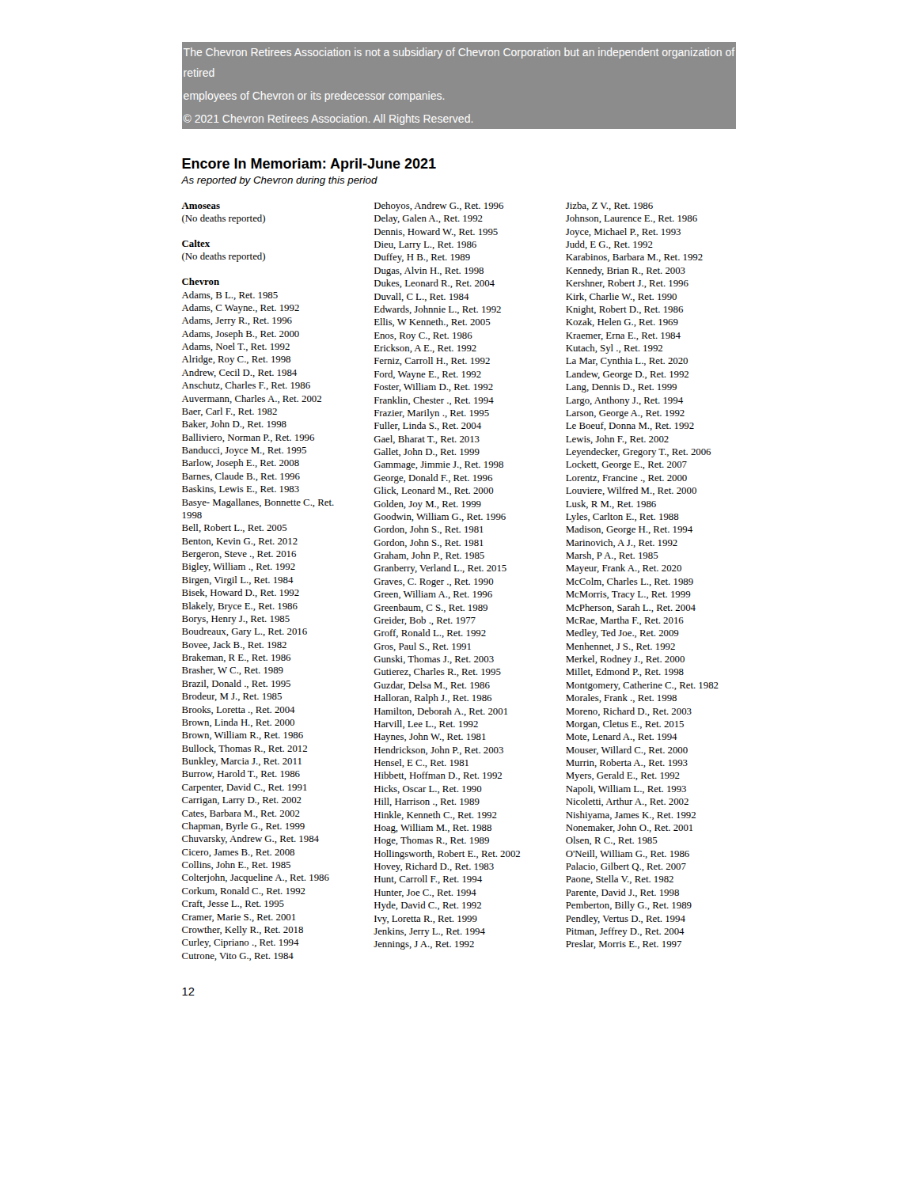The Chevron Retirees Association is not a subsidiary of Chevron Corporation but an independent organization of retired
employees of Chevron or its predecessor companies.
© 2021 Chevron Retirees Association. All Rights Reserved.
Encore In Memoriam: April-June 2021
As reported by Chevron during this period
Amoseas
(No deaths reported)
Caltex
(No deaths reported)
Chevron
Adams, B L., Ret. 1985
Adams, C Wayne., Ret. 1992
Adams, Jerry R., Ret. 1996
Adams, Joseph B., Ret. 2000
Adams, Noel T., Ret. 1992
Alridge, Roy C., Ret. 1998
Andrew, Cecil D., Ret. 1984
Anschutz, Charles F., Ret. 1986
Auvermann, Charles A., Ret. 2002
Baer, Carl F., Ret. 1982
Baker, John D., Ret. 1998
Balliviero, Norman P., Ret. 1996
Banducci, Joyce M., Ret. 1995
Barlow, Joseph E., Ret. 2008
Barnes, Claude B., Ret. 1996
Baskins, Lewis E., Ret. 1983
Basye- Magallanes, Bonnette C., Ret. 1998
Bell, Robert L., Ret. 2005
Benton, Kevin G., Ret. 2012
Bergeron, Steve ., Ret. 2016
Bigley, William ., Ret. 1992
Birgen, Virgil L., Ret. 1984
Bisek, Howard D., Ret. 1992
Blakely, Bryce E., Ret. 1986
Borys, Henry J., Ret. 1985
Boudreaux, Gary L., Ret. 2016
Bovee, Jack B., Ret. 1982
Brakeman, R E., Ret. 1986
Brasher, W C., Ret. 1989
Brazil, Donald ., Ret. 1995
Brodeur, M J., Ret. 1985
Brooks, Loretta ., Ret. 2004
Brown, Linda H., Ret. 2000
Brown, William R., Ret. 1986
Bullock, Thomas R., Ret. 2012
Bunkley, Marcia J., Ret. 2011
Burrow, Harold T., Ret. 1986
Carpenter, David C., Ret. 1991
Carrigan, Larry D., Ret. 2002
Cates, Barbara M., Ret. 2002
Chapman, Byrle G., Ret. 1999
Chuvarsky, Andrew G., Ret. 1984
Cicero, James B., Ret. 2008
Collins, John E., Ret. 1985
Colterjohn, Jacqueline A., Ret. 1986
Corkum, Ronald C., Ret. 1992
Craft, Jesse L., Ret. 1995
Cramer, Marie S., Ret. 2001
Crowther, Kelly R., Ret. 2018
Curley, Cipriano ., Ret. 1994
Cutrone, Vito G., Ret. 1984
Dehoyos, Andrew G., Ret. 1996
Delay, Galen A., Ret. 1992
Dennis, Howard W., Ret. 1995
Dieu, Larry L., Ret. 1986
Duffey, H B., Ret. 1989
Dugas, Alvin H., Ret. 1998
Dukes, Leonard R., Ret. 2004
Duvall, C L., Ret. 1984
Edwards, Johnnie L., Ret. 1992
Ellis, W Kenneth., Ret. 2005
Enos, Roy C., Ret. 1986
Erickson, A E., Ret. 1992
Ferniz, Carroll H., Ret. 1992
Ford, Wayne E., Ret. 1992
Foster, William D., Ret. 1992
Franklin, Chester ., Ret. 1994
Frazier, Marilyn ., Ret. 1995
Fuller, Linda S., Ret. 2004
Gael, Bharat T., Ret. 2013
Gallet, John D., Ret. 1999
Gammage, Jimmie J., Ret. 1998
George, Donald F., Ret. 1996
Glick, Leonard M., Ret. 2000
Golden, Joy M., Ret. 1999
Goodwin, William G., Ret. 1996
Gordon, John S., Ret. 1981
Gordon, John S., Ret. 1981
Graham, John P., Ret. 1985
Granberry, Verland L., Ret. 2015
Graves, C. Roger ., Ret. 1990
Green, William A., Ret. 1996
Greenbaum, C S., Ret. 1989
Greider, Bob ., Ret. 1977
Groff, Ronald L., Ret. 1992
Gros, Paul S., Ret. 1991
Gunski, Thomas J., Ret. 2003
Gutierez, Charles R., Ret. 1995
Guzdar, Delsa M., Ret. 1986
Halloran, Ralph J., Ret. 1986
Hamilton, Deborah A., Ret. 2001
Harvill, Lee L., Ret. 1992
Haynes, John W., Ret. 1981
Hendrickson, John P., Ret. 2003
Hensel, E C., Ret. 1981
Hibbett, Hoffman D., Ret. 1992
Hicks, Oscar L., Ret. 1990
Hill, Harrison ., Ret. 1989
Hinkle, Kenneth C., Ret. 1992
Hoag, William M., Ret. 1988
Hoge, Thomas R., Ret. 1989
Hollingsworth, Robert E., Ret. 2002
Hovey, Richard D., Ret. 1983
Hunt, Carroll F., Ret. 1994
Hunter, Joe C., Ret. 1994
Hyde, David C., Ret. 1992
Ivy, Loretta R., Ret. 1999
Jenkins, Jerry L., Ret. 1994
Jennings, J A., Ret. 1992
Jizba, Z V., Ret. 1986
Johnson, Laurence E., Ret. 1986
Joyce, Michael P., Ret. 1993
Judd, E G., Ret. 1992
Karabinos, Barbara M., Ret. 1992
Kennedy, Brian R., Ret. 2003
Kershner, Robert J., Ret. 1996
Kirk, Charlie W., Ret. 1990
Knight, Robert D., Ret. 1986
Kozak, Helen G., Ret. 1969
Kraemer, Erna E., Ret. 1984
Kutach, Syl ., Ret. 1992
La Mar, Cynthia L., Ret. 2020
Landew, George D., Ret. 1992
Lang, Dennis D., Ret. 1999
Largo, Anthony J., Ret. 1994
Larson, George A., Ret. 1992
Le Boeuf, Donna M., Ret. 1992
Lewis, John F., Ret. 2002
Leyendecker, Gregory T., Ret. 2006
Lockett, George E., Ret. 2007
Lorentz, Francine ., Ret. 2000
Louviere, Wilfred M., Ret. 2000
Lusk, R M., Ret. 1986
Lyles, Carlton E., Ret. 1988
Madison, George H., Ret. 1994
Marinovich, A J., Ret. 1992
Marsh, P A., Ret. 1985
Mayeur, Frank A., Ret. 2020
McColm, Charles L., Ret. 1989
McMorris, Tracy L., Ret. 1999
McPherson, Sarah L., Ret. 2004
McRae, Martha F., Ret. 2016
Medley, Ted Joe., Ret. 2009
Menhennet, J S., Ret. 1992
Merkel, Rodney J., Ret. 2000
Millet, Edmond P., Ret. 1998
Montgomery, Catherine C., Ret. 1982
Morales, Frank ., Ret. 1998
Moreno, Richard D., Ret. 2003
Morgan, Cletus E., Ret. 2015
Mote, Lenard A., Ret. 1994
Mouser, Willard C., Ret. 2000
Murrin, Roberta A., Ret. 1993
Myers, Gerald E., Ret. 1992
Napoli, William L., Ret. 1993
Nicoletti, Arthur A., Ret. 2002
Nishiyama, James K., Ret. 1992
Nonemaker, John O., Ret. 2001
Olsen, R C., Ret. 1985
O'Neill, William G., Ret. 1986
Palacio, Gilbert Q., Ret. 2007
Paone, Stella V., Ret. 1982
Parente, David J., Ret. 1998
Pemberton, Billy G., Ret. 1989
Pendley, Vertus D., Ret. 1994
Pitman, Jeffrey D., Ret. 2004
Preslar, Morris E., Ret. 1997
12